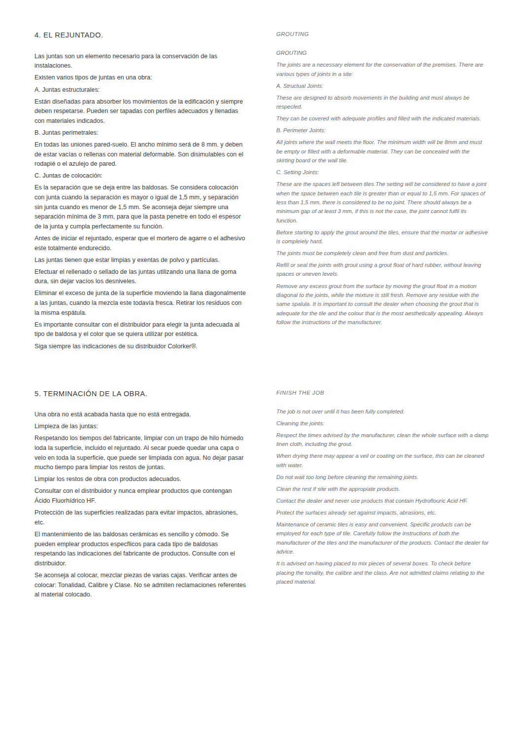4. EL REJUNTADO.
Las juntas son un elemento necesario para la conservación de las instalaciones.
Existen varios tipos de juntas en una obra:
A. Juntas estructurales:
Están diseñadas para absorber los movimientos de la edificación y siempre deben respetarse. Pueden ser tapadas con perfiles adecuados y llenadas con materiales indicados.
B. Juntas perimetrales:
En todas las uniones pared-suelo. El ancho mínimo será de 8 mm. y deben de estar vacías o rellenas con material deformable. Son disimulables con el rodapié o el azulejo de pared.
C. Juntas de colocación:
Es la separación que se deja entre las baldosas. Se considera colocación con junta cuando la separación es mayor o igual de 1,5 mm, y separación sin junta cuando es menor de 1,5 mm. Se aconseja dejar siempre una separación mínima de 3 mm, para que la pasta penetre en todo el espesor de la junta y cumpla perfectamente su función.
Antes de iniciar el rejuntado, esperar que el mortero de agarre o el adhesivo este totalmente endurecido.
Las juntas tienen que estar limpias y exentas de polvo y partículas.
Efectuar el rellenado o sellado de las juntas utilizando una llana de goma dura, sin dejar vacíos los desniveles.
Eliminar el exceso de junta de la superficie moviendo la llana diagonalmente a las juntas, cuando la mezcla este todavía fresca. Retirar los residuos con la misma espátula.
Es importante consultar con el distribuidor para elegir la junta adecuada al tipo de baldosa y el color que se quiera utilizar por estética.
Siga siempre las indicaciones de su distribuidor Colorker®.
GROUTING
GROUTING
The joints are a necessary element for the conservation of the premises. There are various types of joints in a site:
A. Structual Joints:
These are designed to absorb movements in the building and musl always be respecled.
They can be covered with adequate profiles and filled with the indicated materials.
B. Perimeter Joints:
All joints where the wall meets the floor. The minimum width will be 8mm and must be empty or filled with a deformable material. They can be concealed with the skirting board or the wall tile.
C. Setting Joints:
These are the spaces lefl between tiles.The setting will be considered to have a joint when the space between each tile is greater than or equal to 1,5 mm. For spaces of less than 1,5 mm, there is considered to be no joint. There should always be a minimum gap of at least 3 mm, if this is not the case, the joint cannot fulfil its function.
Before starting to apply the grout around the tiles, ensure that the mortar or adhesive is compleiely hard.
The joints must be completely clean and free from dust and particles.
Refill or seal the joints with grout using a grout float of hard rubber, without leaving spaces or uneven levels.
Remove any excess grout from the surface by moving the grout float in a motion diagonal to the joints, while the mixture is still fresh. Remove any residue with the same spalula. It is important to consult the dealer when choosing the grout that is adequate for the tile and the colour that is the most aesthetically appealing. Always follow the instructions of the manufacturer.
5. TERMINACIÓN DE LA OBRA.
Una obra no está acabada hasta que no está entregada.
Limpieza de las juntas:
Respetando los tiempos del fabricante, limpiar con un trapo de hilo húmedo loda la superficie, incluido el rejuntado. Al secar puede quedar una capa o velo en toda la superficie, que puede ser limpiada con agua. No dejar pasar mucho tiempo para limpiar los restos de juntas.
Limpiar los restos de obra con productos adecuados.
Consultar con el distribuidor y nunca emplear productos que contengan Ácido Fluorhídrico HF.
Protección de las superficies realizadas para evitar impactos, abrasiones, etc.
El mantenimiento de las baldosas cerámicas es sencillo y cómodo. Se pueden emplear productos especflicos para cada tipo de baldosas respetando las indicaciones del fabricante de productos. Consulte con el distribuidor.
Se aconseja al colocar, mezclar piezas de varias cajas. Verificar antes de colocar: Tonalidad, Calibre y Clase. No se admiten reclamaciones referentes al material colocado.
FINISH THE JOB
The job is not over until it has been fully completed.
Cleaning the joints:
Respect the times advised by the manufacturer, clean the whole surface with a damp linen cloth, including the grout.
When drying there may appear a veil or coating on the surface, this can be cleaned with water.
Do not wait too long before cleaning the remaining joints.
Clean the rest if site with the appropiate products.
Contact the dealer and never use products that contain Hydroflouric Acid HF.
Protect the surfaces already set against impacts, abrasions, etc.
Maintenance of ceramic tiles is easy and convenient. Specific producls can be employed for each type of tile. Carefully follow the instructions of both the manufacturer of the tiles and the manufacturer of the products. Contact the dealer for advice.
It is advised on having placed to mix pieces of several boxes. To check before placing the tonality, the calibre and the class. Are not admitted claims relating to the placed material.